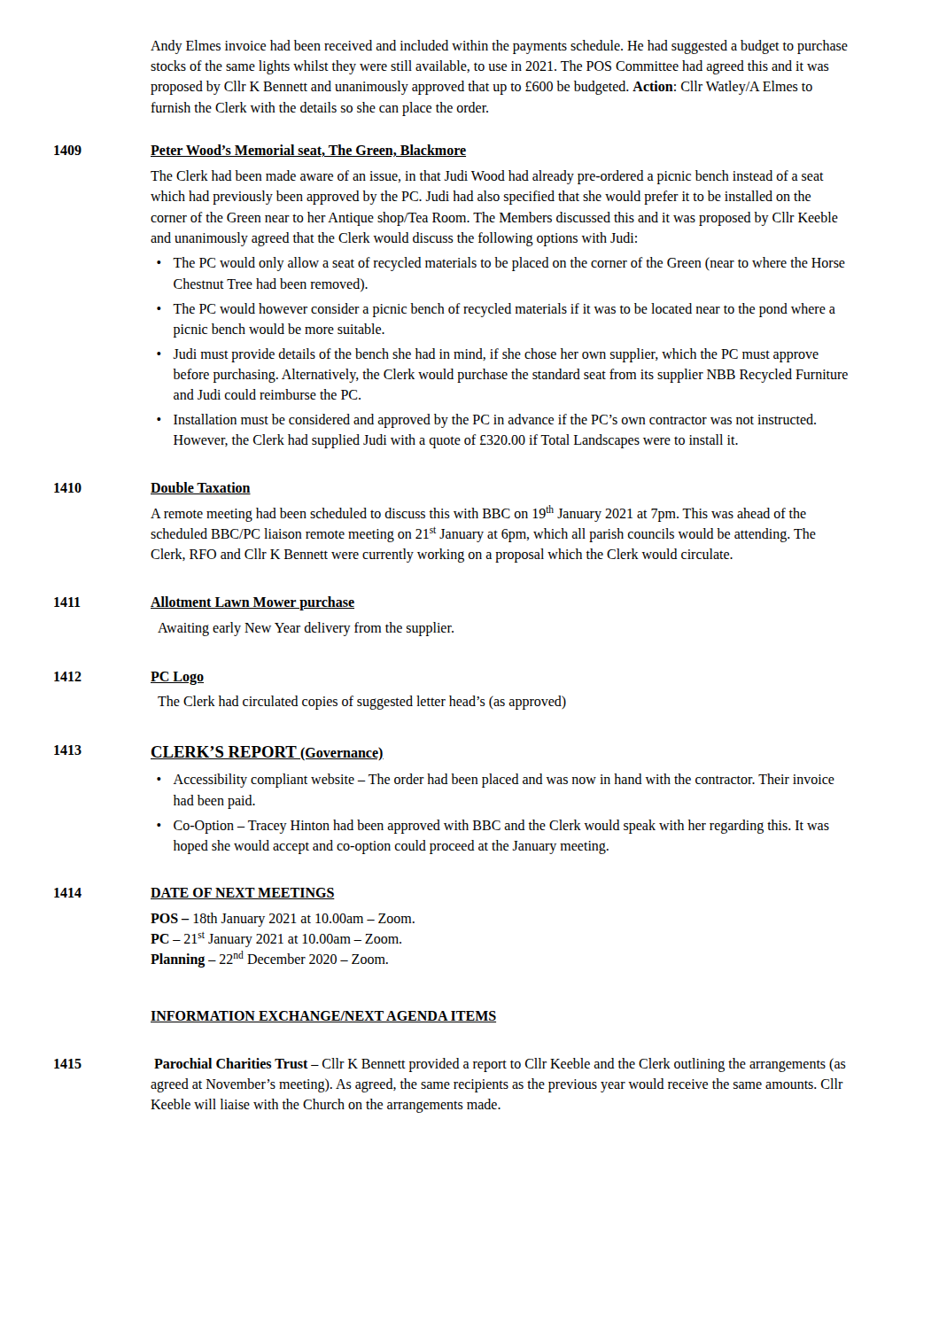Andy Elmes invoice had been received and included within the payments schedule. He had suggested a budget to purchase stocks of the same lights whilst they were still available, to use in 2021. The POS Committee had agreed this and it was proposed by Cllr K Bennett and unanimously approved that up to £600 be budgeted. Action: Cllr Watley/A Elmes to furnish the Clerk with the details so she can place the order.
1409
Peter Wood’s Memorial seat, The Green, Blackmore
The Clerk had been made aware of an issue, in that Judi Wood had already pre-ordered a picnic bench instead of a seat which had previously been approved by the PC. Judi had also specified that she would prefer it to be installed on the corner of the Green near to her Antique shop/Tea Room. The Members discussed this and it was proposed by Cllr Keeble and unanimously agreed that the Clerk would discuss the following options with Judi:
The PC would only allow a seat of recycled materials to be placed on the corner of the Green (near to where the Horse Chestnut Tree had been removed).
The PC would however consider a picnic bench of recycled materials if it was to be located near to the pond where a picnic bench would be more suitable.
Judi must provide details of the bench she had in mind, if she chose her own supplier, which the PC must approve before purchasing. Alternatively, the Clerk would purchase the standard seat from its supplier NBB Recycled Furniture and Judi could reimburse the PC.
Installation must be considered and approved by the PC in advance if the PC’s own contractor was not instructed. However, the Clerk had supplied Judi with a quote of £320.00 if Total Landscapes were to install it.
1410
Double Taxation
A remote meeting had been scheduled to discuss this with BBC on 19th January 2021 at 7pm. This was ahead of the scheduled BBC/PC liaison remote meeting on 21st January at 6pm, which all parish councils would be attending. The Clerk, RFO and Cllr K Bennett were currently working on a proposal which the Clerk would circulate.
1411
Allotment Lawn Mower purchase
Awaiting early New Year delivery from the supplier.
1412
PC Logo
The Clerk had circulated copies of suggested letter head’s (as approved)
1413
CLERK’S REPORT (Governance)
Accessibility compliant website – The order had been placed and was now in hand with the contractor. Their invoice had been paid.
Co-Option – Tracey Hinton had been approved with BBC and the Clerk would speak with her regarding this. It was hoped she would accept and co-option could proceed at the January meeting.
1414
DATE OF NEXT MEETINGS
POS – 18th January 2021 at 10.00am – Zoom.
PC – 21st January 2021 at 10.00am – Zoom.
Planning – 22nd December 2020 – Zoom.
INFORMATION EXCHANGE/NEXT AGENDA ITEMS
1415
Parochial Charities Trust – Cllr K Bennett provided a report to Cllr Keeble and the Clerk outlining the arrangements (as agreed at November’s meeting). As agreed, the same recipients as the previous year would receive the same amounts. Cllr Keeble will liaise with the Church on the arrangements made.